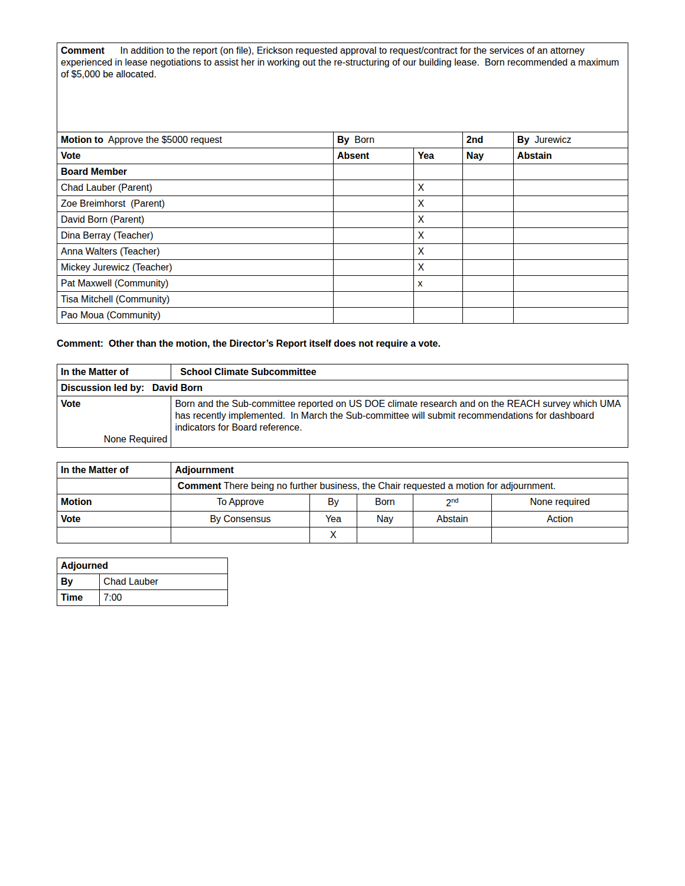| Comment In addition to the report (on file), Erickson requested approval to request/contract for the services of an attorney experienced in lease negotiations to assist her in working out the re-structuring of our building lease. Born recommended a maximum of $5,000 be allocated. |
| Motion to Approve the $5000 request | By Born | 2nd | By Jurewicz |
| Vote | Absent | Yea | Nay | Abstain |
| Board Member | | | | |
| Chad Lauber (Parent) | | X | | |
| Zoe Breimhorst (Parent) | | X | | |
| David Born (Parent) | | X | | |
| Dina Berray (Teacher) | | X | | |
| Anna Walters (Teacher) | | X | | |
| Mickey Jurewicz (Teacher) | | X | | |
| Pat Maxwell (Community) | | x | | |
| Tisa Mitchell (Community) | | | | |
| Pao Moua (Community) | | | | |
Comment: Other than the motion, the Director’s Report itself does not require a vote.
| In the Matter of | School Climate Subcommittee |
| Discussion led by: David Born |
| Vote None Required | Born and the Sub-committee reported on US DOE climate research and on the REACH survey which UMA has recently implemented. In March the Sub-committee will submit recommendations for dashboard indicators for Board reference. |
| In the Matter of | Adjournment |
| | Comment There being no further business, the Chair requested a motion for adjournment. |
| Motion | To Approve | By | Born | 2 nd | None required |
| Vote | By Consensus | Yea | Nay | Abstain | Action |
| | | X | | | |
| Adjourned |
| By | Chad Lauber |
| Time | 7:00 |